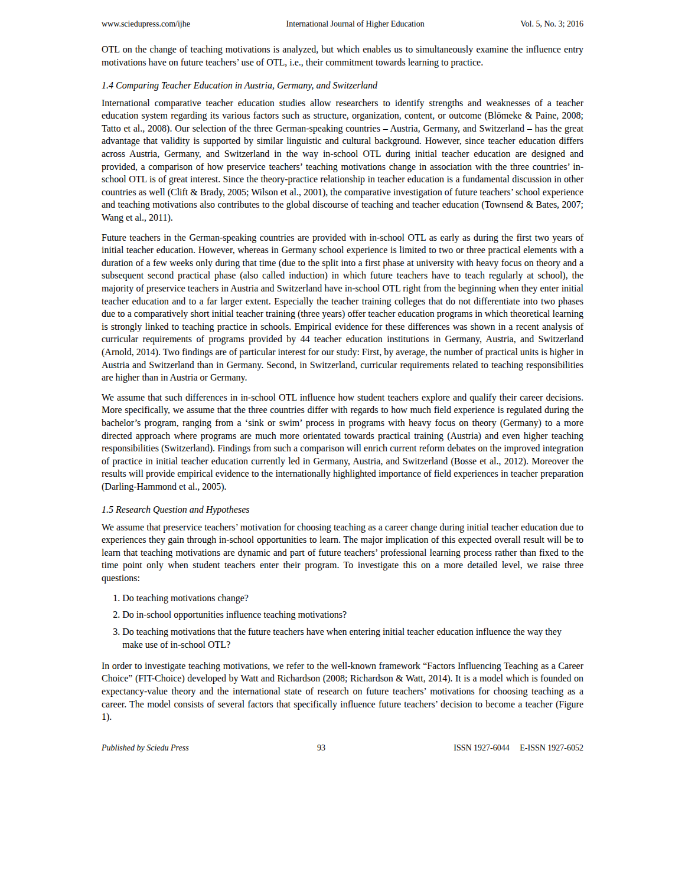www.sciedupress.com/ijhe International Journal of Higher Education Vol. 5, No. 3; 2016
OTL on the change of teaching motivations is analyzed, but which enables us to simultaneously examine the influence entry motivations have on future teachers’ use of OTL, i.e., their commitment towards learning to practice.
1.4 Comparing Teacher Education in Austria, Germany, and Switzerland
International comparative teacher education studies allow researchers to identify strengths and weaknesses of a teacher education system regarding its various factors such as structure, organization, content, or outcome (Blömeke & Paine, 2008; Tatto et al., 2008). Our selection of the three German-speaking countries – Austria, Germany, and Switzerland – has the great advantage that validity is supported by similar linguistic and cultural background. However, since teacher education differs across Austria, Germany, and Switzerland in the way in-school OTL during initial teacher education are designed and provided, a comparison of how preservice teachers’ teaching motivations change in association with the three countries’ in-school OTL is of great interest. Since the theory-practice relationship in teacher education is a fundamental discussion in other countries as well (Clift & Brady, 2005; Wilson et al., 2001), the comparative investigation of future teachers’ school experience and teaching motivations also contributes to the global discourse of teaching and teacher education (Townsend & Bates, 2007; Wang et al., 2011).
Future teachers in the German-speaking countries are provided with in-school OTL as early as during the first two years of initial teacher education. However, whereas in Germany school experience is limited to two or three practical elements with a duration of a few weeks only during that time (due to the split into a first phase at university with heavy focus on theory and a subsequent second practical phase (also called induction) in which future teachers have to teach regularly at school), the majority of preservice teachers in Austria and Switzerland have in-school OTL right from the beginning when they enter initial teacher education and to a far larger extent. Especially the teacher training colleges that do not differentiate into two phases due to a comparatively short initial teacher training (three years) offer teacher education programs in which theoretical learning is strongly linked to teaching practice in schools. Empirical evidence for these differences was shown in a recent analysis of curricular requirements of programs provided by 44 teacher education institutions in Germany, Austria, and Switzerland (Arnold, 2014). Two findings are of particular interest for our study: First, by average, the number of practical units is higher in Austria and Switzerland than in Germany. Second, in Switzerland, curricular requirements related to teaching responsibilities are higher than in Austria or Germany.
We assume that such differences in in-school OTL influence how student teachers explore and qualify their career decisions. More specifically, we assume that the three countries differ with regards to how much field experience is regulated during the bachelor’s program, ranging from a ‘sink or swim’ process in programs with heavy focus on theory (Germany) to a more directed approach where programs are much more orientated towards practical training (Austria) and even higher teaching responsibilities (Switzerland). Findings from such a comparison will enrich current reform debates on the improved integration of practice in initial teacher education currently led in Germany, Austria, and Switzerland (Bosse et al., 2012). Moreover the results will provide empirical evidence to the internationally highlighted importance of field experiences in teacher preparation (Darling-Hammond et al., 2005).
1.5 Research Question and Hypotheses
We assume that preservice teachers’ motivation for choosing teaching as a career change during initial teacher education due to experiences they gain through in-school opportunities to learn. The major implication of this expected overall result will be to learn that teaching motivations are dynamic and part of future teachers’ professional learning process rather than fixed to the time point only when student teachers enter their program. To investigate this on a more detailed level, we raise three questions:
Do teaching motivations change?
Do in-school opportunities influence teaching motivations?
Do teaching motivations that the future teachers have when entering initial teacher education influence the way they make use of in-school OTL?
In order to investigate teaching motivations, we refer to the well-known framework “Factors Influencing Teaching as a Career Choice” (FIT-Choice) developed by Watt and Richardson (2008; Richardson & Watt, 2014). It is a model which is founded on expectancy-value theory and the international state of research on future teachers’ motivations for choosing teaching as a career. The model consists of several factors that specifically influence future teachers’ decision to become a teacher (Figure 1).
Published by Sciedu Press 93 ISSN 1927-6044 E-ISSN 1927-6052